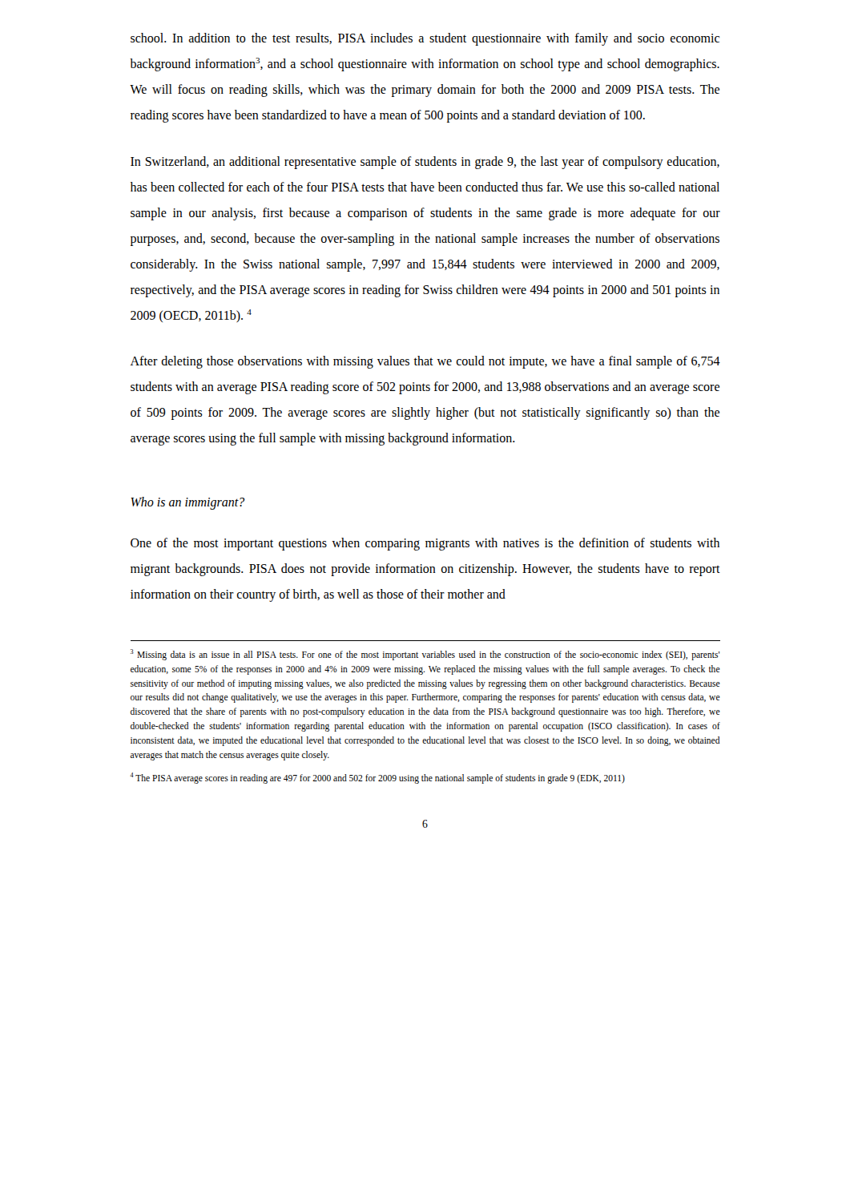school. In addition to the test results, PISA includes a student questionnaire with family and socio economic background information3, and a school questionnaire with information on school type and school demographics. We will focus on reading skills, which was the primary domain for both the 2000 and 2009 PISA tests. The reading scores have been standardized to have a mean of 500 points and a standard deviation of 100.
In Switzerland, an additional representative sample of students in grade 9, the last year of compulsory education, has been collected for each of the four PISA tests that have been conducted thus far. We use this so-called national sample in our analysis, first because a comparison of students in the same grade is more adequate for our purposes, and, second, because the over-sampling in the national sample increases the number of observations considerably. In the Swiss national sample, 7,997 and 15,844 students were interviewed in 2000 and 2009, respectively, and the PISA average scores in reading for Swiss children were 494 points in 2000 and 501 points in 2009 (OECD, 2011b). 4
After deleting those observations with missing values that we could not impute, we have a final sample of 6,754 students with an average PISA reading score of 502 points for 2000, and 13,988 observations and an average score of 509 points for 2009. The average scores are slightly higher (but not statistically significantly so) than the average scores using the full sample with missing background information.
Who is an immigrant?
One of the most important questions when comparing migrants with natives is the definition of students with migrant backgrounds. PISA does not provide information on citizenship. However, the students have to report information on their country of birth, as well as those of their mother and
3 Missing data is an issue in all PISA tests. For one of the most important variables used in the construction of the socio-economic index (SEI), parents' education, some 5% of the responses in 2000 and 4% in 2009 were missing. We replaced the missing values with the full sample averages. To check the sensitivity of our method of imputing missing values, we also predicted the missing values by regressing them on other background characteristics. Because our results did not change qualitatively, we use the averages in this paper. Furthermore, comparing the responses for parents' education with census data, we discovered that the share of parents with no post-compulsory education in the data from the PISA background questionnaire was too high. Therefore, we double-checked the students' information regarding parental education with the information on parental occupation (ISCO classification). In cases of inconsistent data, we imputed the educational level that corresponded to the educational level that was closest to the ISCO level. In so doing, we obtained averages that match the census averages quite closely.
4 The PISA average scores in reading are 497 for 2000 and 502 for 2009 using the national sample of students in grade 9 (EDK, 2011)
6